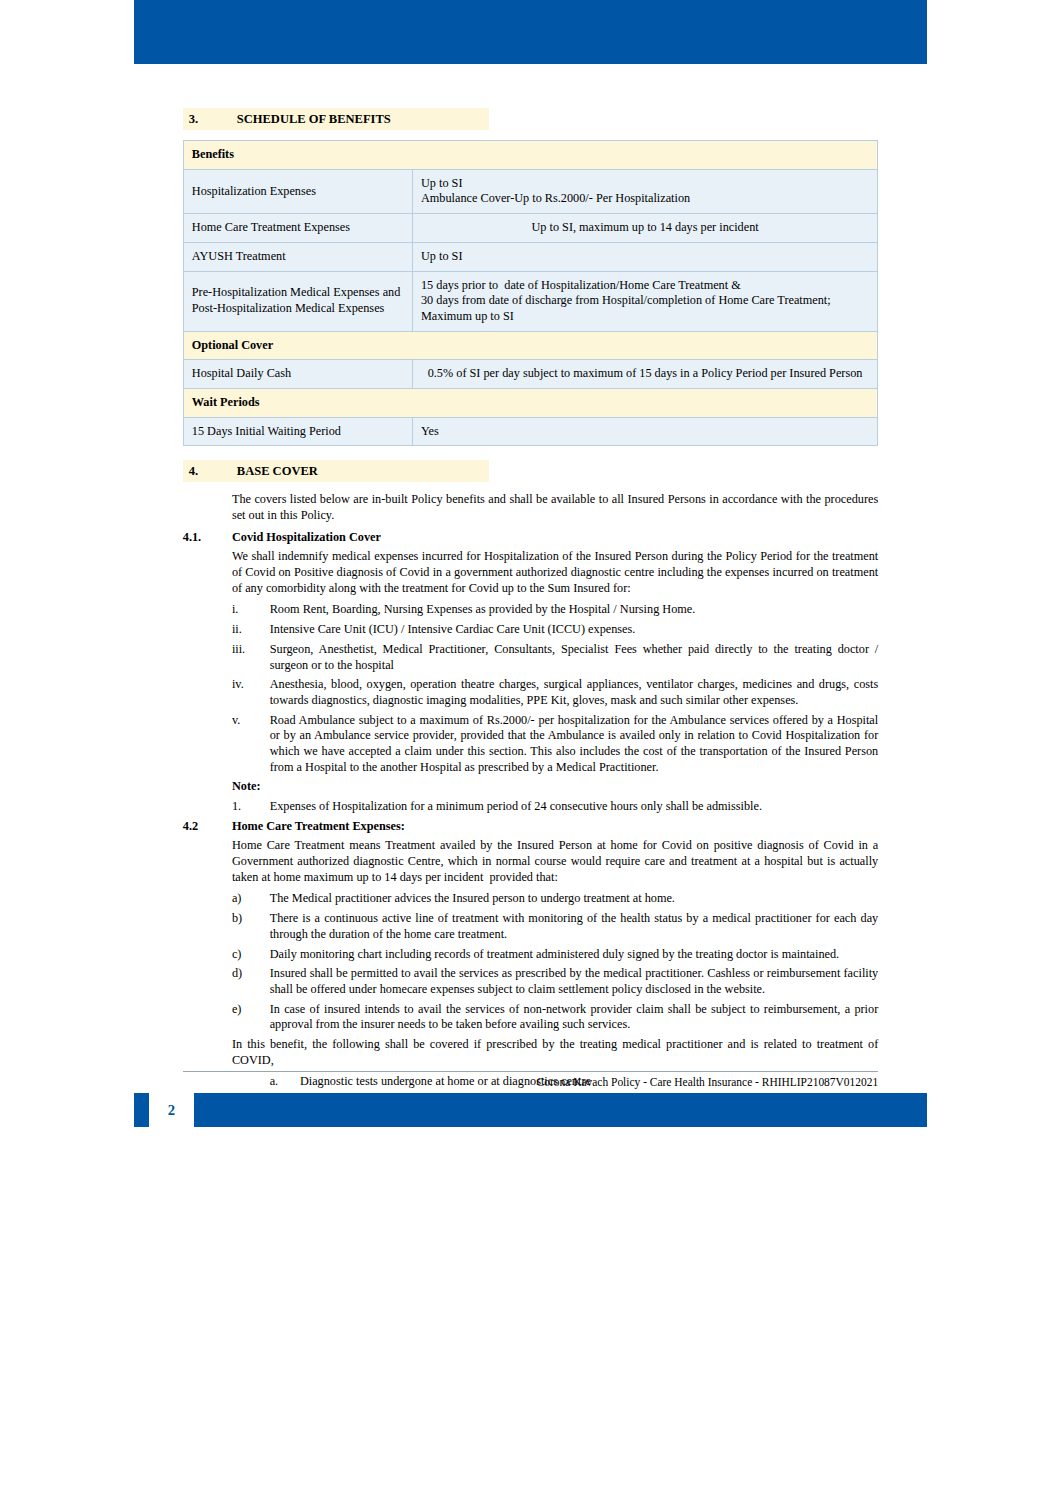3. SCHEDULE OF BENEFITS
| Benefits |
| Hospitalization Expenses | Up to SI Ambulance Cover-Up to Rs.2000/- Per Hospitalization |
| Home Care Treatment Expenses | Up to SI, maximum up to 14 days per incident |
| AYUSH Treatment | Up to SI |
| Pre-Hospitalization Medical Expenses and Post-Hospitalization Medical Expenses | 15 days prior to date of Hospitalization/Home Care Treatment & 30 days from date of discharge from Hospital/completion of Home Care Treatment; Maximum up to SI |
| Optional Cover |
| Hospital Daily Cash | 0.5% of SI per day subject to maximum of 15 days in a Policy Period per Insured Person |
| Wait Periods |
| 15 Days Initial Waiting Period | Yes |
4. BASE COVER
The covers listed below are in-built Policy benefits and shall be available to all Insured Persons in accordance with the procedures set out in this Policy.
4.1.
Covid Hospitalization Cover
We shall indemnify medical expenses incurred for Hospitalization of the Insured Person during the Policy Period for the treatment of Covid on Positive diagnosis of Covid in a government authorized diagnostic centre including the expenses incurred on treatment of any comorbidity along with the treatment for Covid up to the Sum Insured for:
i. Room Rent, Boarding, Nursing Expenses as provided by the Hospital / Nursing Home.
ii. Intensive Care Unit (ICU) / Intensive Cardiac Care Unit (ICCU) expenses.
iii. Surgeon, Anesthetist, Medical Practitioner, Consultants, Specialist Fees whether paid directly to the treating doctor / surgeon or to the hospital
iv. Anesthesia, blood, oxygen, operation theatre charges, surgical appliances, ventilator charges, medicines and drugs, costs towards diagnostics, diagnostic imaging modalities, PPE Kit, gloves, mask and such similar other expenses.
v. Road Ambulance subject to a maximum of Rs.2000/- per hospitalization for the Ambulance services offered by a Hospital or by an Ambulance service provider, provided that the Ambulance is availed only in relation to Covid Hospitalization for which we have accepted a claim under this section. This also includes the cost of the transportation of the Insured Person from a Hospital to the another Hospital as prescribed by a Medical Practitioner.
Note:
1. Expenses of Hospitalization for a minimum period of 24 consecutive hours only shall be admissible.
4.2
Home Care Treatment Expenses:
Home Care Treatment means Treatment availed by the Insured Person at home for Covid on positive diagnosis of Covid in a Government authorized diagnostic Centre, which in normal course would require care and treatment at a hospital but is actually taken at home maximum up to 14 days per incident provided that:
a) The Medical practitioner advices the Insured person to undergo treatment at home.
b) There is a continuous active line of treatment with monitoring of the health status by a medical practitioner for each day through the duration of the home care treatment.
c) Daily monitoring chart including records of treatment administered duly signed by the treating doctor is maintained.
d) Insured shall be permitted to avail the services as prescribed by the medical practitioner. Cashless or reimbursement facility shall be offered under homecare expenses subject to claim settlement policy disclosed in the website.
e) In case of insured intends to avail the services of non-network provider claim shall be subject to reimbursement, a prior approval from the insurer needs to be taken before availing such services.
In this benefit, the following shall be covered if prescribed by the treating medical practitioner and is related to treatment of COVID,
a. Diagnostic tests undergone at home or at diagnostics centre
b. Medicines prescribed in writing
c. Consultation charges of the medical practitioner
Corona Kavach Policy - Care Health Insurance - RHIHLIP21087V012021
2